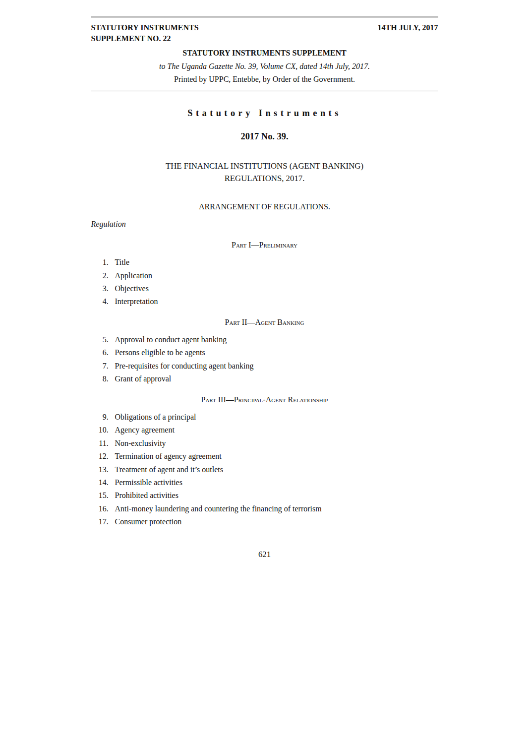Statutory Instruments
Supplement No. 22
14th July, 2017
Statutory Instruments Supplement
to The Uganda Gazette No. 39, Volume CX, dated 14th July, 2017.
Printed by UPPC, Entebbe, by Order of the Government.
Statutory Instruments
2017 No. 39.
THE FINANCIAL INSTITUTIONS (AGENT BANKING)
REGULATIONS, 2017.
ARRANGEMENT OF REGULATIONS.
Regulation
Part I—Preliminary
1. Title
2. Application
3. Objectives
4. Interpretation
Part II—Agent Banking
5. Approval to conduct agent banking
6. Persons eligible to be agents
7. Pre-requisites for conducting agent banking
8. Grant of approval
Part III—Principal-Agent Relationship
9. Obligations of a principal
10. Agency agreement
11. Non-exclusivity
12. Termination of agency agreement
13. Treatment of agent and it’s outlets
14. Permissible activities
15. Prohibited activities
16. Anti-money laundering and countering the financing of terrorism
17. Consumer protection
621